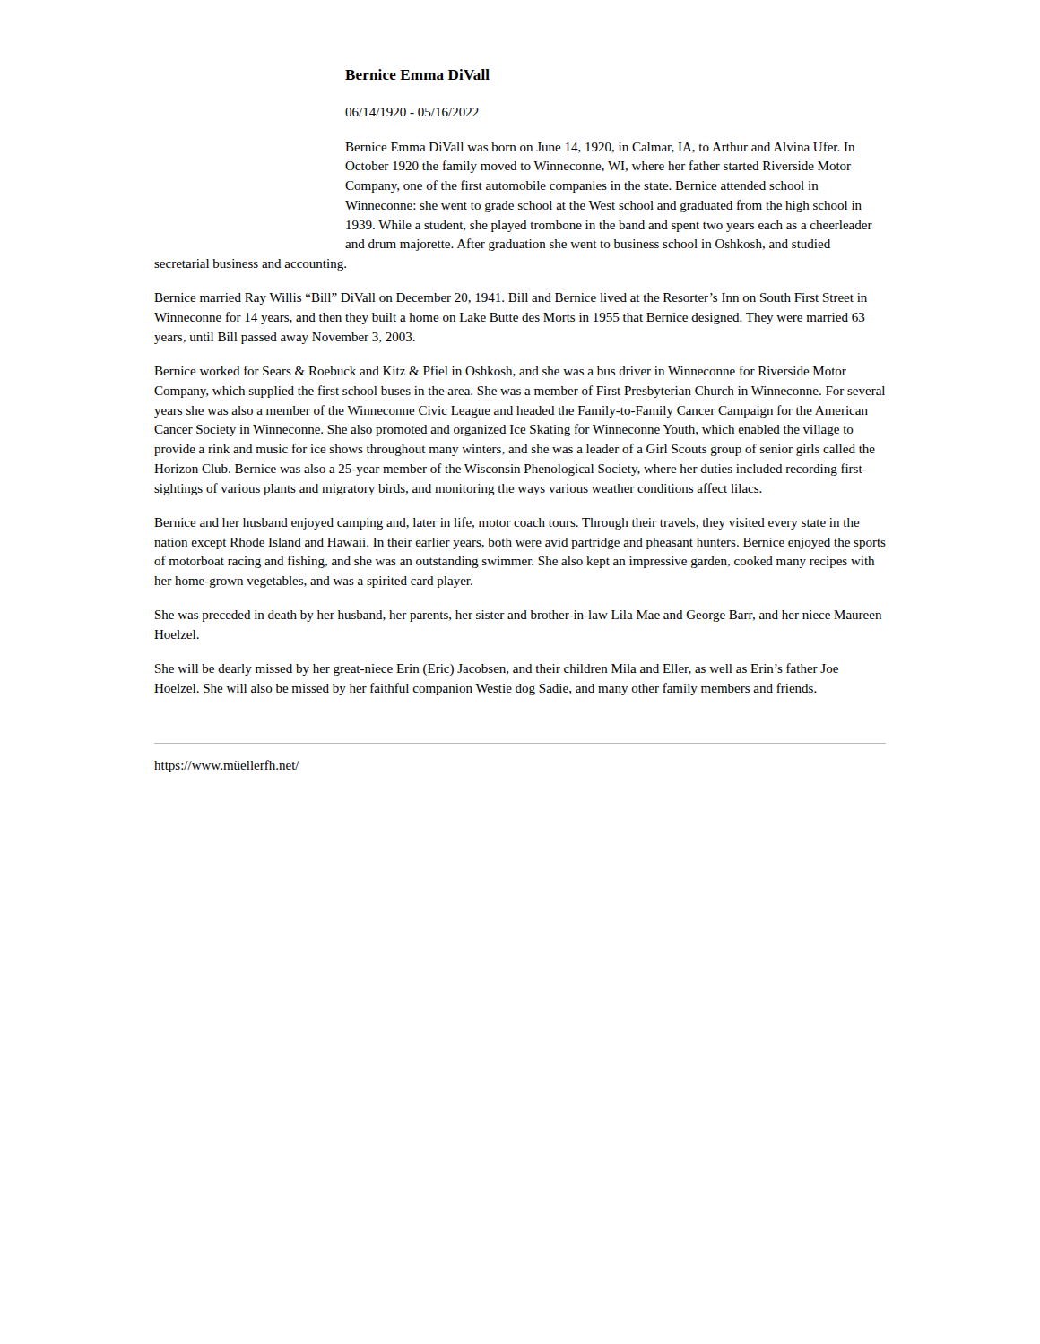Bernice Emma DiVall
06/14/1920 - 05/16/2022
Bernice Emma DiVall was born on June 14, 1920, in Calmar, IA, to Arthur and Alvina Ufer. In October 1920 the family moved to Winneconne, WI, where her father started Riverside Motor Company, one of the first automobile companies in the state. Bernice attended school in Winneconne: she went to grade school at the West school and graduated from the high school in 1939. While a student, she played trombone in the band and spent two years each as a cheerleader and drum majorette. After graduation she went to business school in Oshkosh, and studied secretarial business and accounting.
Bernice married Ray Willis “Bill” DiVall on December 20, 1941. Bill and Bernice lived at the Resorter’s Inn on South First Street in Winneconne for 14 years, and then they built a home on Lake Butte des Morts in 1955 that Bernice designed. They were married 63 years, until Bill passed away November 3, 2003.
Bernice worked for Sears & Roebuck and Kitz & Pfiel in Oshkosh, and she was a bus driver in Winneconne for Riverside Motor Company, which supplied the first school buses in the area. She was a member of First Presbyterian Church in Winneconne. For several years she was also a member of the Winneconne Civic League and headed the Family-to-Family Cancer Campaign for the American Cancer Society in Winneconne. She also promoted and organized Ice Skating for Winneconne Youth, which enabled the village to provide a rink and music for ice shows throughout many winters, and she was a leader of a Girl Scouts group of senior girls called the Horizon Club. Bernice was also a 25-year member of the Wisconsin Phenological Society, where her duties included recording first-sightings of various plants and migratory birds, and monitoring the ways various weather conditions affect lilacs.
Bernice and her husband enjoyed camping and, later in life, motor coach tours. Through their travels, they visited every state in the nation except Rhode Island and Hawaii. In their earlier years, both were avid partridge and pheasant hunters. Bernice enjoyed the sports of motorboat racing and fishing, and she was an outstanding swimmer. She also kept an impressive garden, cooked many recipes with her home-grown vegetables, and was a spirited card player.
She was preceded in death by her husband, her parents, her sister and brother-in-law Lila Mae and George Barr, and her niece Maureen Hoelzel.
She will be dearly missed by her great-niece Erin (Eric) Jacobsen, and their children Mila and Eller, as well as Erin’s father Joe Hoelzel. She will also be missed by her faithful companion Westie dog Sadie, and many other family members and friends.
https://www.müellerfh.net/